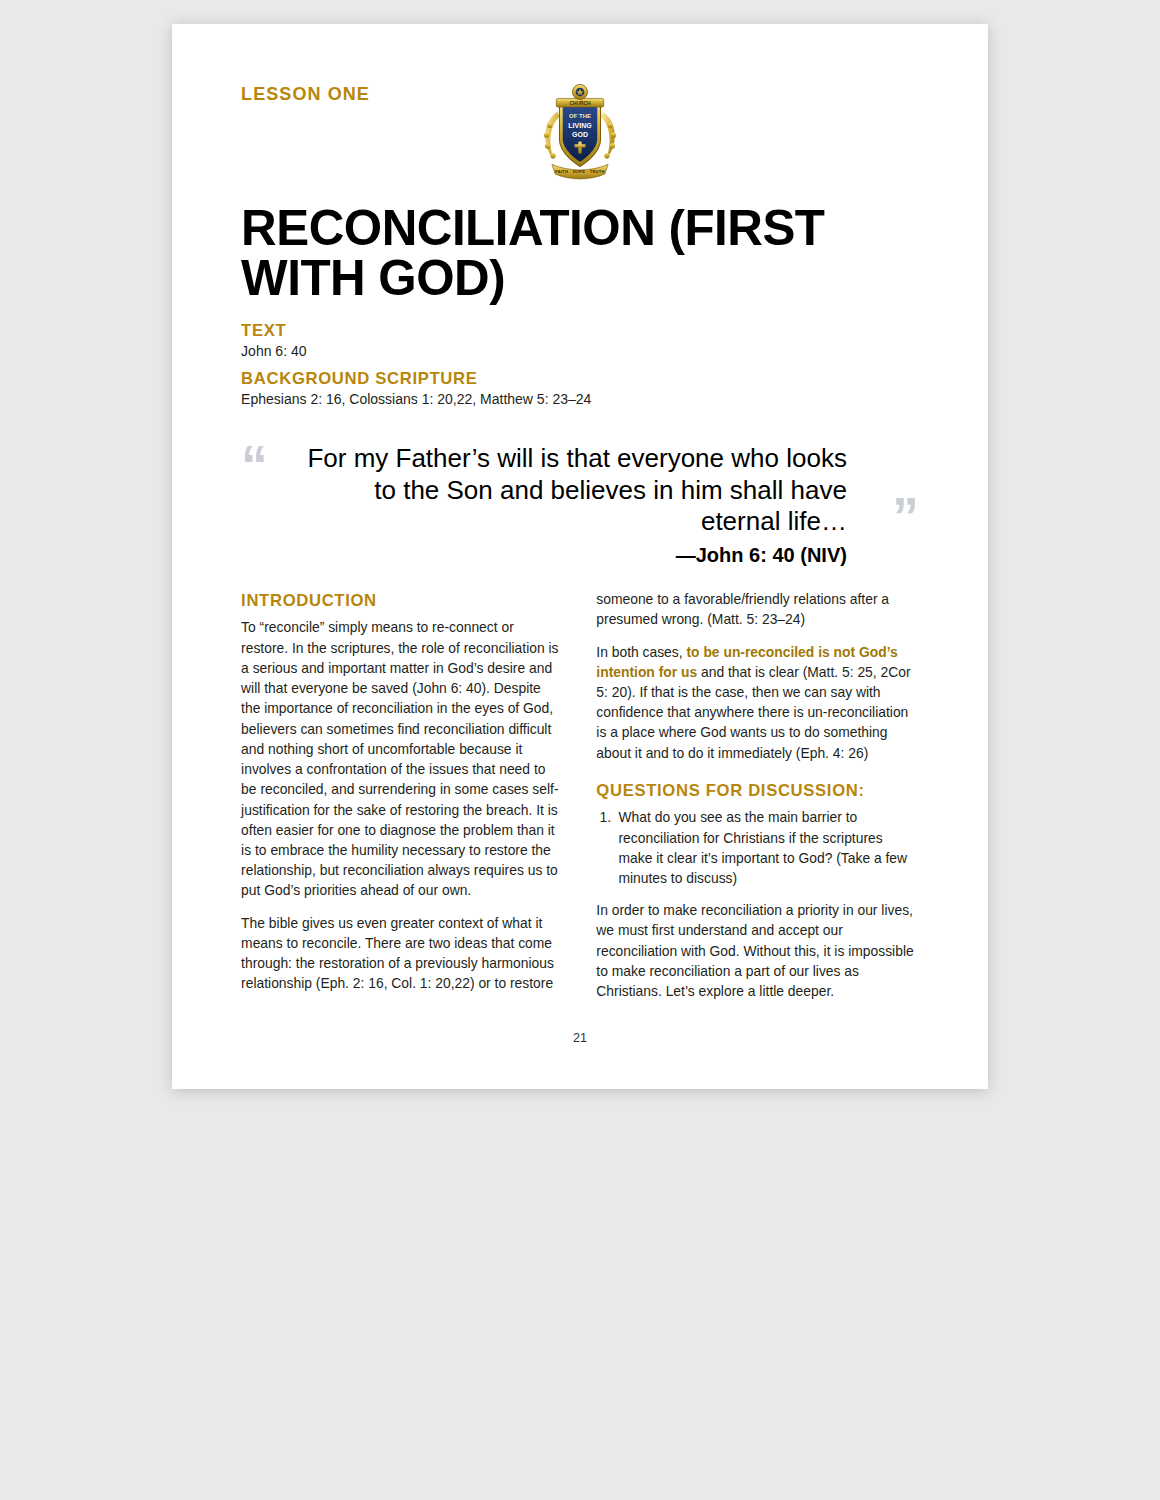Lesson One
CHURCH OF THE LIVING GOD FAITH · HOPE · TRUTH
Reconciliation (First With God)
Text
John 6: 40
Background Scripture
Ephesians 2: 16, Colossians 1: 20,22, Matthew 5: 23–24
“ ”
For my Father’s will is that everyone who looks to the Son and believes in him shall have eternal life…
—John 6: 40 (NIV)
Introduction
To “reconcile” simply means to re-connect or restore. In the scriptures, the role of reconciliation is a serious and important matter in God’s desire and will that everyone be saved (John 6: 40). Despite the importance of reconciliation in the eyes of God, believers can sometimes find reconciliation difficult and nothing short of uncomfortable because it involves a confrontation of the issues that need to be reconciled, and surrendering in some cases self-justification for the sake of restoring the breach. It is often easier for one to diagnose the problem than it is to embrace the humility necessary to restore the relationship, but reconciliation always requires us to put God’s priorities ahead of our own.
The bible gives us even greater context of what it means to reconcile. There are two ideas that come through: the restoration of a previously harmonious relationship (Eph. 2: 16, Col. 1: 20,22) or to restore someone to a favorable/friendly relations after a presumed wrong. (Matt. 5: 23–24)
In both cases, to be un-reconciled is not God’s intention for us and that is clear (Matt. 5: 25, 2Cor 5: 20). If that is the case, then we can say with confidence that anywhere there is un-reconciliation is a place where God wants us to do something about it and to do it immediately (Eph. 4: 26)
Questions for Discussion:
What do you see as the main barrier to reconciliation for Christians if the scriptures make it clear it’s important to God? (Take a few minutes to discuss)
In order to make reconciliation a priority in our lives, we must first understand and accept our reconciliation with God. Without this, it is impossible to make reconciliation a part of our lives as Christians. Let’s explore a little deeper.
21